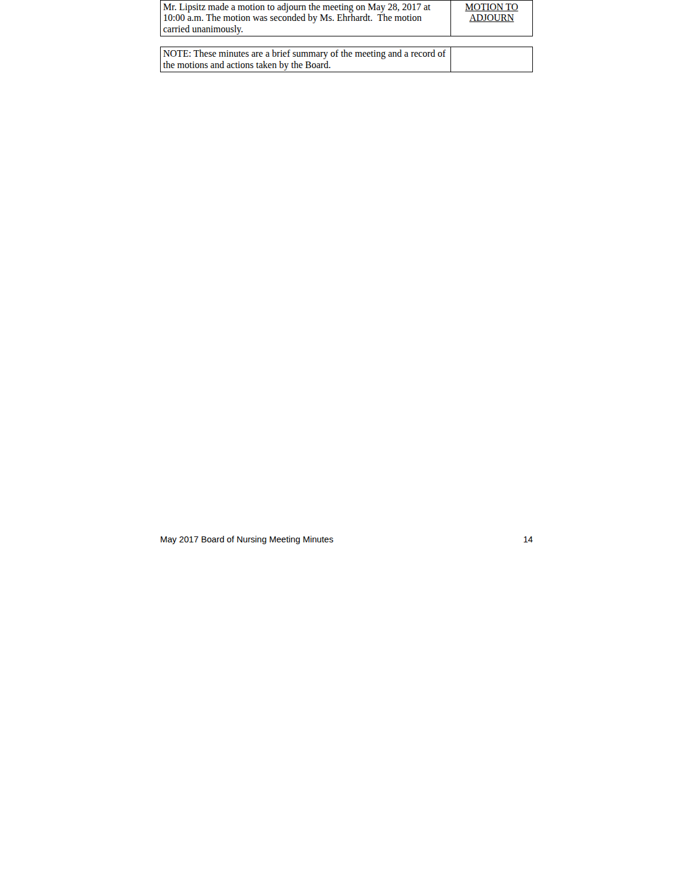| Mr. Lipsitz made a motion to adjourn the meeting on May 28, 2017 at 10:00 a.m. The motion was seconded by Ms. Ehrhardt. The motion carried unanimously. | MOTION TO ADJOURN |
| NOTE: These minutes are a brief summary of the meeting and a record of the motions and actions taken by the Board. | |
May 2017 Board of Nursing Meeting Minutes 14